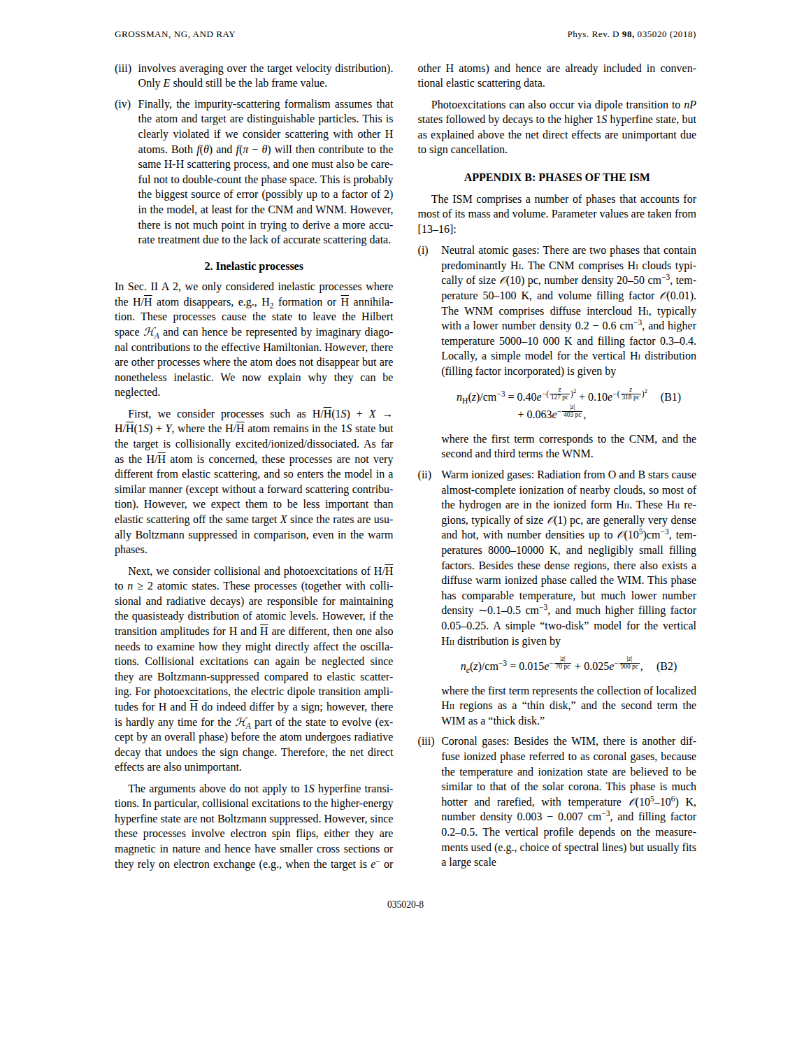Grossman, Ng, and Ray Phys. Rev. D 98, 035020 (2018)
(iii) involves averaging over the target velocity distribution). Only E should still be the lab frame value.
(iv) Finally, the impurity-scattering formalism assumes that the atom and target are distinguishable particles. This is clearly violated if we consider scattering with other H atoms. Both f(θ) and f(π − θ) will then contribute to the same H-H scattering process, and one must also be careful not to double-count the phase space. This is probably the biggest source of error (possibly up to a factor of 2) in the model, at least for the CNM and WNM. However, there is not much point in trying to derive a more accurate treatment due to the lack of accurate scattering data.
2. Inelastic processes
In Sec. II A 2, we only considered inelastic processes where the H/H atom disappears, e.g., H2 formation or H annihilation. These processes cause the state to leave the Hilbert space ℋA and can hence be represented by imaginary diagonal contributions to the effective Hamiltonian. However, there are other processes where the atom does not disappear but are nonetheless inelastic. We now explain why they can be neglected.
First, we consider processes such as H/H(1S) + X → H/H(1S) + Y, where the H/H atom remains in the 1S state but the target is collisionally excited/ionized/dissociated. As far as the H/H atom is concerned, these processes are not very different from elastic scattering, and so enters the model in a similar manner (except without a forward scattering contribution). However, we expect them to be less important than elastic scattering off the same target X since the rates are usually Boltzmann suppressed in comparison, even in the warm phases.
Next, we consider collisional and photoexcitations of H/H to n ≥ 2 atomic states. These processes (together with collisional and radiative decays) are responsible for maintaining the quasisteady distribution of atomic levels. However, if the transition amplitudes for H and H are different, then one also needs to examine how they might directly affect the oscillations. Collisional excitations can again be neglected since they are Boltzmann-suppressed compared to elastic scattering. For photoexcitations, the electric dipole transition amplitudes for H and H do indeed differ by a sign; however, there is hardly any time for the ℋA part of the state to evolve (except by an overall phase) before the atom undergoes radiative decay that undoes the sign change. Therefore, the net direct effects are also unimportant.
The arguments above do not apply to 1S hyperfine transitions. In particular, collisional excitations to the higher-energy hyperfine state are not Boltzmann suppressed. However, since these processes involve electron spin flips, either they are magnetic in nature and hence have smaller cross sections or they rely on electron exchange (e.g., when the target is e− or other H atoms) and hence are already included in conventional elastic scattering data.
Photoexcitations can also occur via dipole transition to nP states followed by decays to the higher 1S hyperfine state, but as explained above the net direct effects are unimportant due to sign cancellation.
APPENDIX B: PHASES OF THE ISM
The ISM comprises a number of phases that accounts for most of its mass and volume. Parameter values are taken from [13–16]:
(i)
Neutral atomic gases: There are two phases that contain predominantly Hi. The CNM comprises Hi clouds typically of size 𝒪(10) pc, number density 20–50 cm−3, temperature 50–100 K, and volume filling factor 𝒪(0.01). The WNM comprises diffuse intercloud Hi, typically with a lower number density 0.2 − 0.6 cm−3, and higher temperature 5000–10 000 K and filling factor 0.3–0.4. Locally, a simple model for the vertical Hi distribution (filling factor incorporated) is given by
nH(z)/cm−3 = 0.40e−(z 127 pc)2 + 0.10e−(z 318 pc)2
+ 0.063e−|z|403 pc, (B1)
where the first term corresponds to the CNM, and the second and third terms the WNM.
(ii)
Warm ionized gases: Radiation from O and B stars cause almost-complete ionization of nearby clouds, so most of the hydrogen are in the ionized form Hii. These Hii regions, typically of size 𝒪(1) pc, are generally very dense and hot, with number densities up to 𝒪(105)cm−3, temperatures 8000–10000 K, and negligibly small filling factors. Besides these dense regions, there also exists a diffuse warm ionized phase called the WIM. This phase has comparable temperature, but much lower number density ∼0.1–0.5 cm−3, and much higher filling factor 0.05–0.25. A simple “two-disk” model for the vertical Hii distribution is given by
ne(z)/cm−3 = 0.015e−|z|70 pc + 0.025e−|z|900 pc, (B2)
where the first term represents the collection of localized Hii regions as a “thin disk,” and the second term the WIM as a “thick disk.”
(iii)
Coronal gases: Besides the WIM, there is another diffuse ionized phase referred to as coronal gases, because the temperature and ionization state are believed to be similar to that of the solar corona. This phase is much hotter and rarefied, with temperature 𝒪(105–106) K, number density 0.003 − 0.007 cm−3, and filling factor 0.2–0.5. The vertical profile depends on the measurements used (e.g., choice of spectral lines) but usually fits a large scale
035020-8